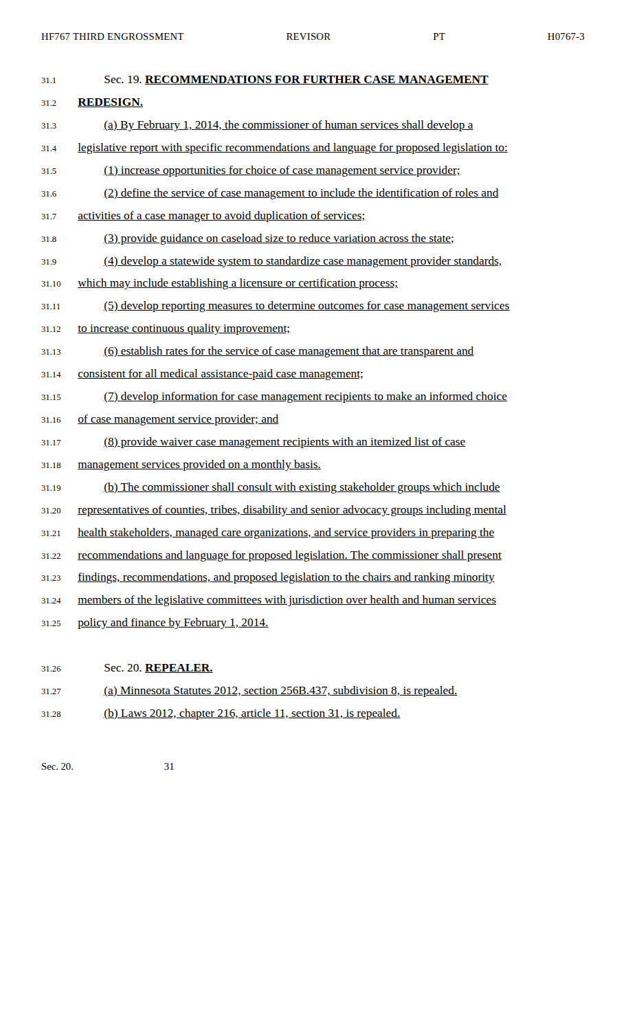HF767 THIRD ENGROSSMENT REVISOR PT H0767-3
31.1 Sec. 19. RECOMMENDATIONS FOR FURTHER CASE MANAGEMENT
31.2 REDESIGN.
31.3 (a) By February 1, 2014, the commissioner of human services shall develop a
31.4 legislative report with specific recommendations and language for proposed legislation to:
31.5 (1) increase opportunities for choice of case management service provider;
31.6 (2) define the service of case management to include the identification of roles and
31.7 activities of a case manager to avoid duplication of services;
31.8 (3) provide guidance on caseload size to reduce variation across the state;
31.9 (4) develop a statewide system to standardize case management provider standards,
31.10 which may include establishing a licensure or certification process;
31.11 (5) develop reporting measures to determine outcomes for case management services
31.12 to increase continuous quality improvement;
31.13 (6) establish rates for the service of case management that are transparent and
31.14 consistent for all medical assistance-paid case management;
31.15 (7) develop information for case management recipients to make an informed choice
31.16 of case management service provider; and
31.17 (8) provide waiver case management recipients with an itemized list of case
31.18 management services provided on a monthly basis.
31.19 (b) The commissioner shall consult with existing stakeholder groups which include
31.20 representatives of counties, tribes, disability and senior advocacy groups including mental
31.21 health stakeholders, managed care organizations, and service providers in preparing the
31.22 recommendations and language for proposed legislation. The commissioner shall present
31.23 findings, recommendations, and proposed legislation to the chairs and ranking minority
31.24 members of the legislative committees with jurisdiction over health and human services
31.25 policy and finance by February 1, 2014.
31.26 Sec. 20. REPEALER.
31.27 (a) Minnesota Statutes 2012, section 256B.437, subdivision 8, is repealed.
31.28 (b) Laws 2012, chapter 216, article 11, section 31, is repealed.
Sec. 20. 31